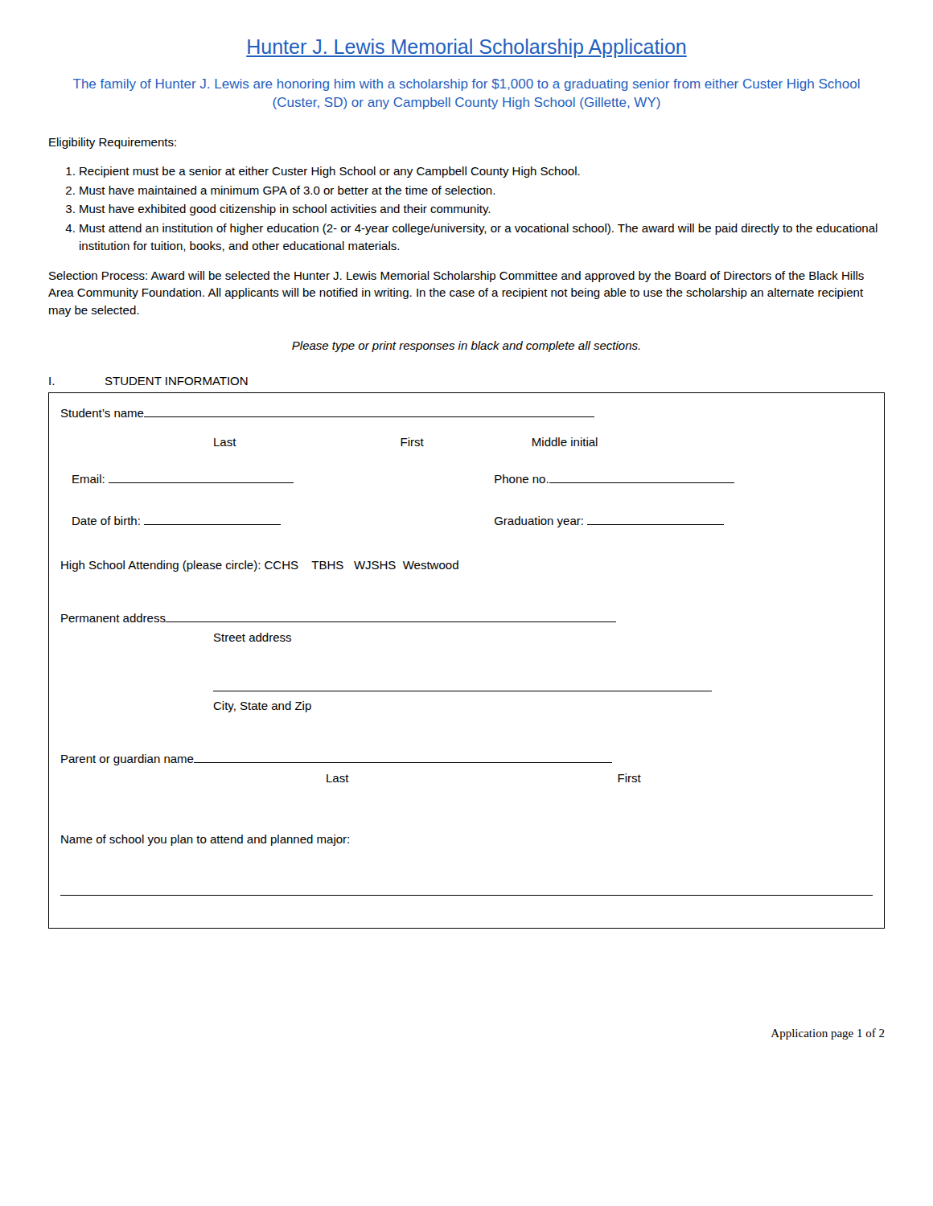Hunter J. Lewis Memorial Scholarship Application
The family of Hunter J. Lewis are honoring him with a scholarship for $1,000 to a graduating senior from either Custer High School (Custer, SD) or any Campbell County High School (Gillette, WY)
Eligibility Requirements:
Recipient must be a senior at either Custer High School or any Campbell County High School.
Must have maintained a minimum GPA of 3.0 or better at the time of selection.
Must have exhibited good citizenship in school activities and their community.
Must attend an institution of higher education (2- or 4-year college/university, or a vocational school). The award will be paid directly to the educational institution for tuition, books, and other educational materials.
Selection Process: Award will be selected the Hunter J. Lewis Memorial Scholarship Committee and approved by the Board of Directors of the Black Hills Area Community Foundation. All applicants will be notified in writing. In the case of a recipient not being able to use the scholarship an alternate recipient may be selected.
Please type or print responses in black and complete all sections.
I. STUDENT INFORMATION
| Student’s name Last First Middle initial / Email: / Phone no. / / Date of birth: / Graduation year: / High School Attending (please circle): CCHS TBHS WJSHS Westwood Permanent address Street address City, State and Zip Parent or guardian name Last First Name of school you plan to attend and planned major: |
Application page 1 of 2